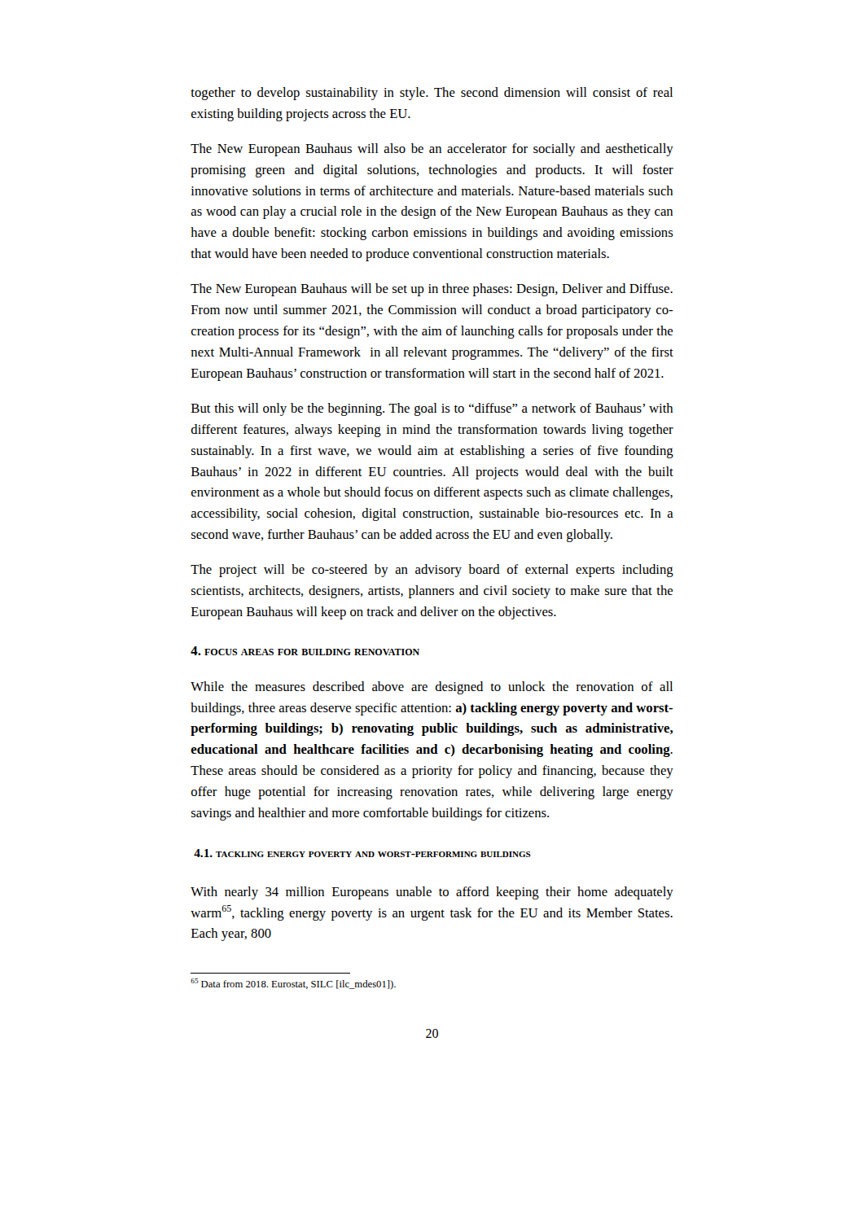together to develop sustainability in style. The second dimension will consist of real existing building projects across the EU.
The New European Bauhaus will also be an accelerator for socially and aesthetically promising green and digital solutions, technologies and products. It will foster innovative solutions in terms of architecture and materials. Nature-based materials such as wood can play a crucial role in the design of the New European Bauhaus as they can have a double benefit: stocking carbon emissions in buildings and avoiding emissions that would have been needed to produce conventional construction materials.
The New European Bauhaus will be set up in three phases: Design, Deliver and Diffuse. From now until summer 2021, the Commission will conduct a broad participatory co-creation process for its “design”, with the aim of launching calls for proposals under the next Multi-Annual Framework in all relevant programmes. The “delivery” of the first European Bauhaus’ construction or transformation will start in the second half of 2021.
But this will only be the beginning. The goal is to “diffuse” a network of Bauhaus’ with different features, always keeping in mind the transformation towards living together sustainably. In a first wave, we would aim at establishing a series of five founding Bauhaus’ in 2022 in different EU countries. All projects would deal with the built environment as a whole but should focus on different aspects such as climate challenges, accessibility, social cohesion, digital construction, sustainable bio-resources etc. In a second wave, further Bauhaus’ can be added across the EU and even globally.
The project will be co-steered by an advisory board of external experts including scientists, architects, designers, artists, planners and civil society to make sure that the European Bauhaus will keep on track and deliver on the objectives.
4. Focus areas for building renovation
While the measures described above are designed to unlock the renovation of all buildings, three areas deserve specific attention: a) tackling energy poverty and worst-performing buildings; b) renovating public buildings, such as administrative, educational and healthcare facilities and c) decarbonising heating and cooling. These areas should be considered as a priority for policy and financing, because they offer huge potential for increasing renovation rates, while delivering large energy savings and healthier and more comfortable buildings for citizens.
4.1. Tackling energy poverty and worst-performing buildings
With nearly 34 million Europeans unable to afford keeping their home adequately warm65, tackling energy poverty is an urgent task for the EU and its Member States. Each year, 800
65 Data from 2018. Eurostat, SILC [ilc_mdes01]).
20